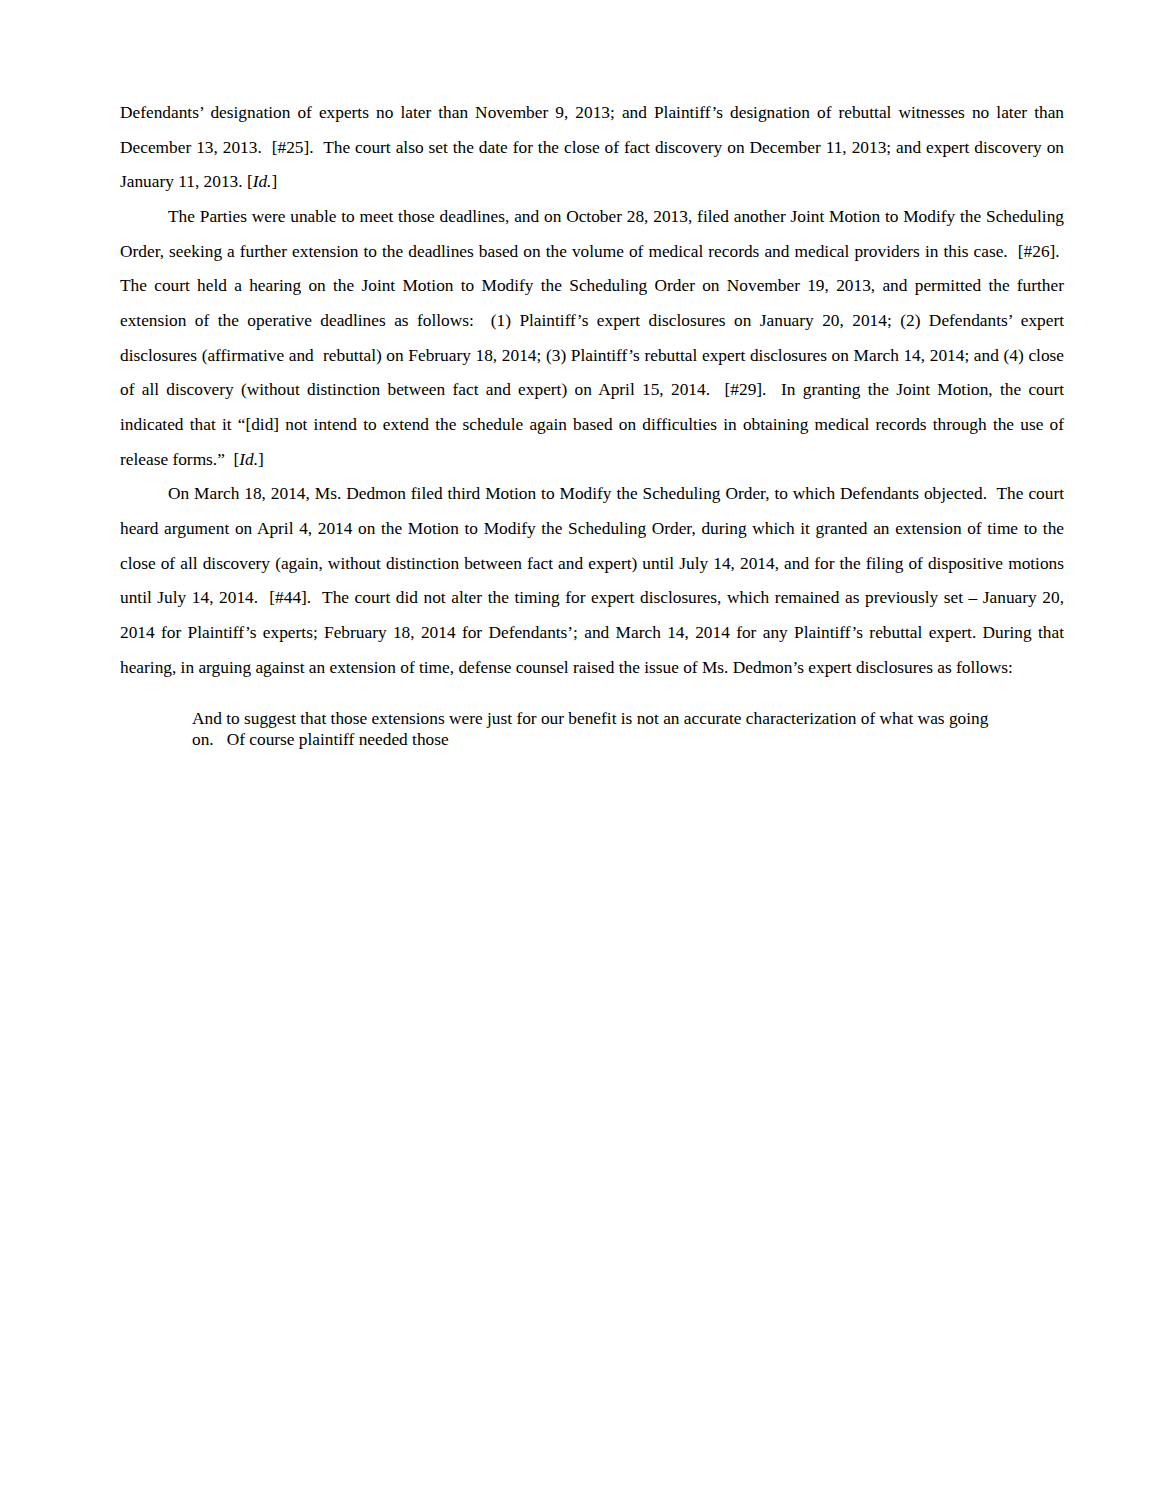Defendants’ designation of experts no later than November 9, 2013; and Plaintiff’s designation of rebuttal witnesses no later than December 13, 2013. [#25]. The court also set the date for the close of fact discovery on December 11, 2013; and expert discovery on January 11, 2013. [Id.]
The Parties were unable to meet those deadlines, and on October 28, 2013, filed another Joint Motion to Modify the Scheduling Order, seeking a further extension to the deadlines based on the volume of medical records and medical providers in this case. [#26]. The court held a hearing on the Joint Motion to Modify the Scheduling Order on November 19, 2013, and permitted the further extension of the operative deadlines as follows: (1) Plaintiff’s expert disclosures on January 20, 2014; (2) Defendants’ expert disclosures (affirmative and rebuttal) on February 18, 2014; (3) Plaintiff’s rebuttal expert disclosures on March 14, 2014; and (4) close of all discovery (without distinction between fact and expert) on April 15, 2014. [#29]. In granting the Joint Motion, the court indicated that it “[did] not intend to extend the schedule again based on difficulties in obtaining medical records through the use of release forms.” [Id.]
On March 18, 2014, Ms. Dedmon filed third Motion to Modify the Scheduling Order, to which Defendants objected. The court heard argument on April 4, 2014 on the Motion to Modify the Scheduling Order, during which it granted an extension of time to the close of all discovery (again, without distinction between fact and expert) until July 14, 2014, and for the filing of dispositive motions until July 14, 2014. [#44]. The court did not alter the timing for expert disclosures, which remained as previously set – January 20, 2014 for Plaintiff’s experts; February 18, 2014 for Defendants’; and March 14, 2014 for any Plaintiff’s rebuttal expert. During that hearing, in arguing against an extension of time, defense counsel raised the issue of Ms. Dedmon’s expert disclosures as follows:
And to suggest that those extensions were just for our benefit is not an accurate characterization of what was going on. Of course plaintiff needed those